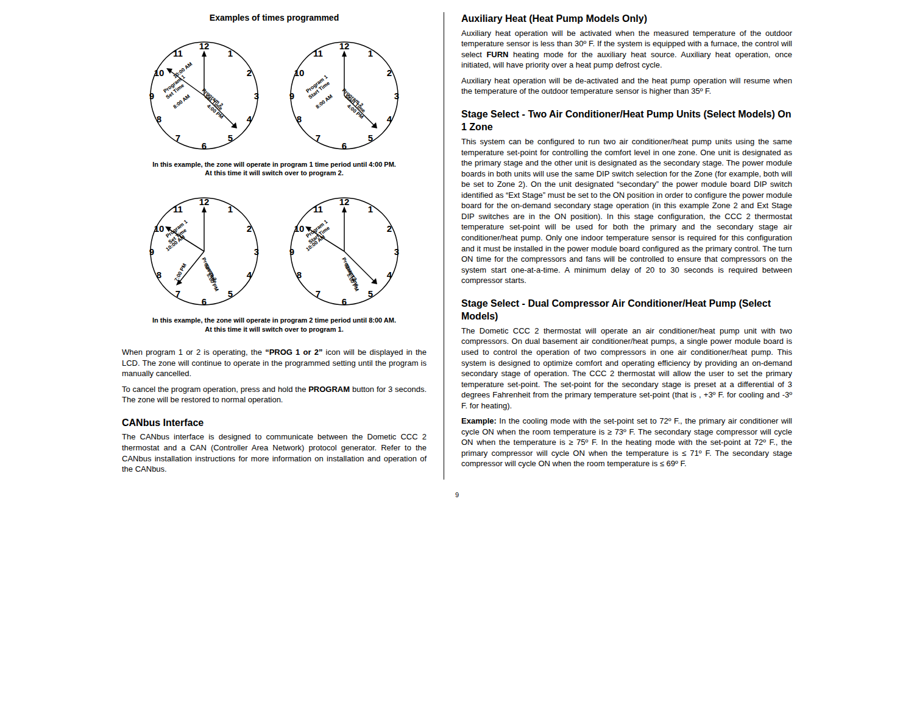Examples of times programmed
12 1 2 3 4 5 6 7 8 9 10 11 10:00 AM Program 1 Set Time 8:00 AM Program 2 Set Time 4:00 PM
12 1 2 3 4 5 6 7 8 9 10 11 Program 1 Start Time 8:00 AM Program 2 Start Time 4:00 PM
In this example, the zone will operate in program 1 time period until 4:00 PM.
At this time it will switch over to program 2.
12 1 2 3 4 5 6 7 8 9 10 11 Program 1 Set Time 10:00 AM 7:00 PM Program 2 Set Time 5:00 PM
12 1 2 3 4 5 6 7 8 9 10 11 Program 1 Start Time 10:00 AM Program 2 Start Time 5:00 PM
In this example, the zone will operate in program 2 time period until 8:00 AM.
At this time it will switch over to program 1.
When program 1 or 2 is operating, the “PROG 1 or 2” icon will be displayed in the LCD. The zone will continue to operate in the programmed setting until the program is manually cancelled.
To cancel the program operation, press and hold the PROGRAM button for 3 seconds. The zone will be restored to normal operation.
CANbus Interface
The CANbus interface is designed to communicate between the Dometic CCC 2 thermostat and a CAN (Controller Area Network) protocol generator. Refer to the CANbus installation instructions for more information on installation and operation of the CANbus.
Auxiliary Heat (Heat Pump Models Only)
Auxiliary heat operation will be activated when the measured temperature of the outdoor temperature sensor is less than 30º F. If the system is equipped with a furnace, the control will select FURN heating mode for the auxiliary heat source. Auxiliary heat operation, once initiated, will have priority over a heat pump defrost cycle.
Auxiliary heat operation will be de-activated and the heat pump operation will resume when the temperature of the outdoor temperature sensor is higher than 35º F.
Stage Select - Two Air Conditioner/Heat Pump Units (Select Models) On 1 Zone
This system can be configured to run two air conditioner/heat pump units using the same temperature set-point for controlling the comfort level in one zone. One unit is designated as the primary stage and the other unit is designated as the secondary stage. The power module boards in both units will use the same DIP switch selection for the Zone (for example, both will be set to Zone 2). On the unit designated “secondary” the power module board DIP switch identified as “Ext Stage” must be set to the ON position in order to configure the power module board for the on-demand secondary stage operation (in this example Zone 2 and Ext Stage DIP switches are in the ON position). In this stage configuration, the CCC 2 thermostat temperature set-point will be used for both the primary and the secondary stage air conditioner/heat pump. Only one indoor temperature sensor is required for this configuration and it must be installed in the power module board configured as the primary control. The turn ON time for the compressors and fans will be controlled to ensure that compressors on the system start one-at-a-time. A minimum delay of 20 to 30 seconds is required between compressor starts.
Stage Select - Dual Compressor Air Conditioner/Heat Pump (Select Models)
The Dometic CCC 2 thermostat will operate an air conditioner/heat pump unit with two compressors. On dual basement air conditioner/heat pumps, a single power module board is used to control the operation of two compressors in one air conditioner/heat pump. This system is designed to optimize comfort and operating efficiency by providing an on-demand secondary stage of operation. The CCC 2 thermostat will allow the user to set the primary temperature set-point. The set-point for the secondary stage is preset at a differential of 3 degrees Fahrenheit from the primary temperature set-point (that is , +3º F. for cooling and -3º F. for heating).
Example: In the cooling mode with the set-point set to 72º F., the primary air conditioner will cycle ON when the room temperature is ≥ 73º F. The secondary stage compressor will cycle ON when the temperature is ≥ 75º F. In the heating mode with the set-point at 72º F., the primary compressor will cycle ON when the temperature is ≤ 71º F. The secondary stage compressor will cycle ON when the room temperature is ≤ 69º F.
9